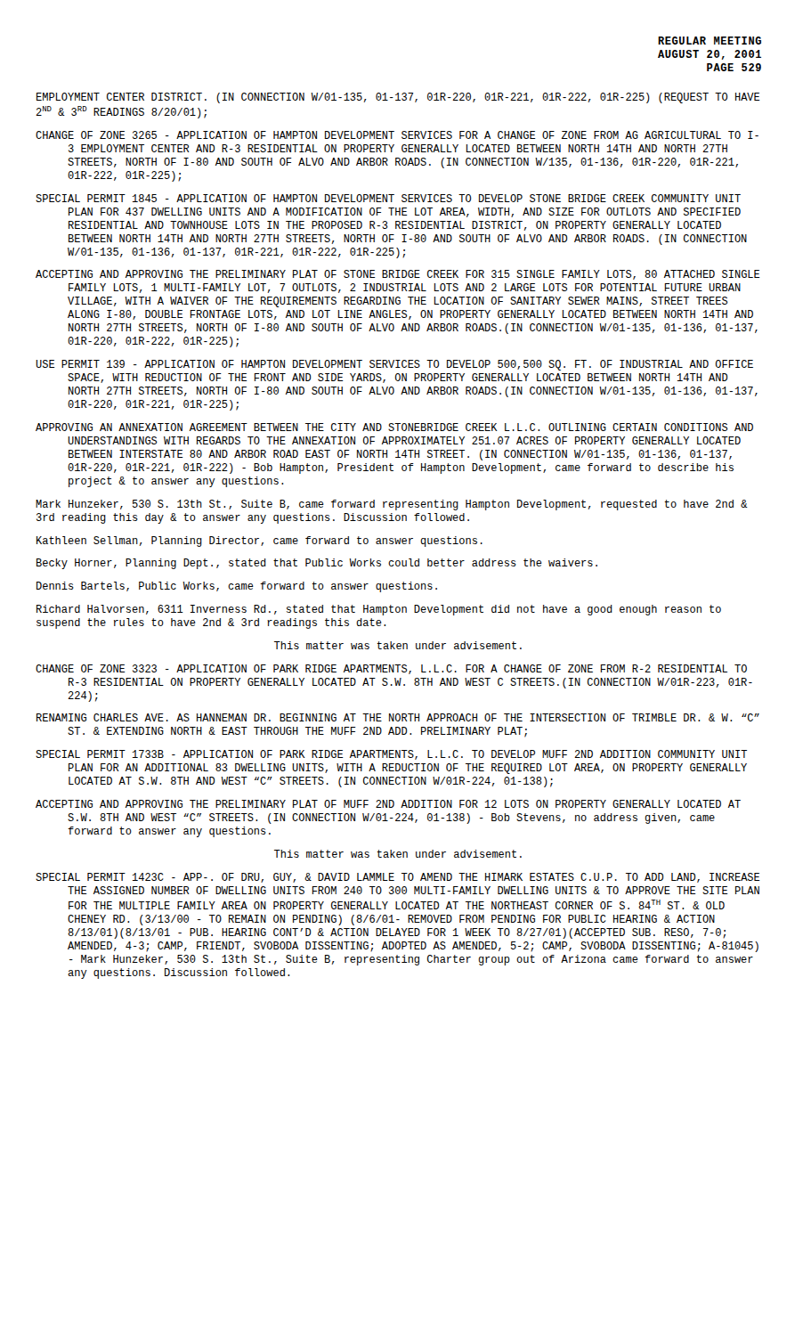REGULAR MEETING
AUGUST 20, 2001
PAGE 529
EMPLOYMENT CENTER DISTRICT. (IN CONNECTION W/01-135, 01-137, 01R-220, 01R-221, 01R-222, 01R-225) (REQUEST TO HAVE 2ND & 3RD READINGS 8/20/01);
CHANGE OF ZONE 3265 - APPLICATION OF HAMPTON DEVELOPMENT SERVICES FOR A CHANGE OF ZONE FROM AG AGRICULTURAL TO I-3 EMPLOYMENT CENTER AND R-3 RESIDENTIAL ON PROPERTY GENERALLY LOCATED BETWEEN NORTH 14TH AND NORTH 27TH STREETS, NORTH OF I-80 AND SOUTH OF ALVO AND ARBOR ROADS. (IN CONNECTION W/135, 01-136, 01R-220, 01R-221, 01R-222, 01R-225);
SPECIAL PERMIT 1845 - APPLICATION OF HAMPTON DEVELOPMENT SERVICES TO DEVELOP STONE BRIDGE CREEK COMMUNITY UNIT PLAN FOR 437 DWELLING UNITS AND A MODIFICATION OF THE LOT AREA, WIDTH, AND SIZE FOR OUTLOTS AND SPECIFIED RESIDENTIAL AND TOWNHOUSE LOTS IN THE PROPOSED R-3 RESIDENTIAL DISTRICT, ON PROPERTY GENERALLY LOCATED BETWEEN NORTH 14TH AND NORTH 27TH STREETS, NORTH OF I-80 AND SOUTH OF ALVO AND ARBOR ROADS. (IN CONNECTION W/01-135, 01-136, 01-137, 01R-221, 01R-222, 01R-225);
ACCEPTING AND APPROVING THE PRELIMINARY PLAT OF STONE BRIDGE CREEK FOR 315 SINGLE FAMILY LOTS, 80 ATTACHED SINGLE FAMILY LOTS, 1 MULTI-FAMILY LOT, 7 OUTLOTS, 2 INDUSTRIAL LOTS AND 2 LARGE LOTS FOR POTENTIAL FUTURE URBAN VILLAGE, WITH A WAIVER OF THE REQUIREMENTS REGARDING THE LOCATION OF SANITARY SEWER MAINS, STREET TREES ALONG I-80, DOUBLE FRONTAGE LOTS, AND LOT LINE ANGLES, ON PROPERTY GENERALLY LOCATED BETWEEN NORTH 14TH AND NORTH 27TH STREETS, NORTH OF I-80 AND SOUTH OF ALVO AND ARBOR ROADS.(IN CONNECTION W/01-135, 01-136, 01-137, 01R-220, 01R-222, 01R-225);
USE PERMIT 139 - APPLICATION OF HAMPTON DEVELOPMENT SERVICES TO DEVELOP 500,500 SQ. FT. OF INDUSTRIAL AND OFFICE SPACE, WITH REDUCTION OF THE FRONT AND SIDE YARDS, ON PROPERTY GENERALLY LOCATED BETWEEN NORTH 14TH AND NORTH 27TH STREETS, NORTH OF I-80 AND SOUTH OF ALVO AND ARBOR ROADS.(IN CONNECTION W/01-135, 01-136, 01-137, 01R-220, 01R-221, 01R-225);
APPROVING AN ANNEXATION AGREEMENT BETWEEN THE CITY AND STONEBRIDGE CREEK L.L.C. OUTLINING CERTAIN CONDITIONS AND UNDERSTANDINGS WITH REGARDS TO THE ANNEXATION OF APPROXIMATELY 251.07 ACRES OF PROPERTY GENERALLY LOCATED BETWEEN INTERSTATE 80 AND ARBOR ROAD EAST OF NORTH 14TH STREET. (IN CONNECTION W/01-135, 01-136, 01-137, 01R-220, 01R-221, 01R-222) - Bob Hampton, President of Hampton Development, came forward to describe his project & to answer any questions.
Mark Hunzeker, 530 S. 13th St., Suite B, came forward representing Hampton Development, requested to have 2nd & 3rd reading this day & to answer any questions. Discussion followed.
Kathleen Sellman, Planning Director, came forward to answer questions.
Becky Horner, Planning Dept., stated that Public Works could better address the waivers.
Dennis Bartels, Public Works, came forward to answer questions.
Richard Halvorsen, 6311 Inverness Rd., stated that Hampton Development did not have a good enough reason to suspend the rules to have 2nd & 3rd readings this date.
This matter was taken under advisement.
CHANGE OF ZONE 3323 - APPLICATION OF PARK RIDGE APARTMENTS, L.L.C. FOR A CHANGE OF ZONE FROM R-2 RESIDENTIAL TO R-3 RESIDENTIAL ON PROPERTY GENERALLY LOCATED AT S.W. 8TH AND WEST C STREETS.(IN CONNECTION W/01R-223, 01R-224);
RENAMING CHARLES AVE. AS HANNEMAN DR. BEGINNING AT THE NORTH APPROACH OF THE INTERSECTION OF TRIMBLE DR. & W. “C” ST. & EXTENDING NORTH & EAST THROUGH THE MUFF 2ND ADD. PRELIMINARY PLAT;
SPECIAL PERMIT 1733B - APPLICATION OF PARK RIDGE APARTMENTS, L.L.C. TO DEVELOP MUFF 2ND ADDITION COMMUNITY UNIT PLAN FOR AN ADDITIONAL 83 DWELLING UNITS, WITH A REDUCTION OF THE REQUIRED LOT AREA, ON PROPERTY GENERALLY LOCATED AT S.W. 8TH AND WEST “C” STREETS. (IN CONNECTION W/01R-224, 01-138);
ACCEPTING AND APPROVING THE PRELIMINARY PLAT OF MUFF 2ND ADDITION FOR 12 LOTS ON PROPERTY GENERALLY LOCATED AT S.W. 8TH AND WEST “C” STREETS. (IN CONNECTION W/01-224, 01-138) - Bob Stevens, no address given, came forward to answer any questions.
This matter was taken under advisement.
SPECIAL PERMIT 1423C - APP-. OF DRU, GUY, & DAVID LAMMLE TO AMEND THE HIMARK ESTATES C.U.P. TO ADD LAND, INCREASE THE ASSIGNED NUMBER OF DWELLING UNITS FROM 240 TO 300 MULTI-FAMILY DWELLING UNITS & TO APPROVE THE SITE PLAN FOR THE MULTIPLE FAMILY AREA ON PROPERTY GENERALLY LOCATED AT THE NORTHEAST CORNER OF S. 84TH ST. & OLD CHENEY RD. (3/13/00 - TO REMAIN ON PENDING) (8/6/01- REMOVED FROM PENDING FOR PUBLIC HEARING & ACTION 8/13/01)(8/13/01 - PUB. HEARING CONT’D & ACTION DELAYED FOR 1 WEEK TO 8/27/01)(ACCEPTED SUB. RESO, 7-0; AMENDED, 4-3; CAMP, FRIENDT, SVOBODA DISSENTING; ADOPTED AS AMENDED, 5-2; CAMP, SVOBODA DISSENTING; A-81045) - Mark Hunzeker, 530 S. 13th St., Suite B, representing Charter group out of Arizona came forward to answer any questions. Discussion followed.